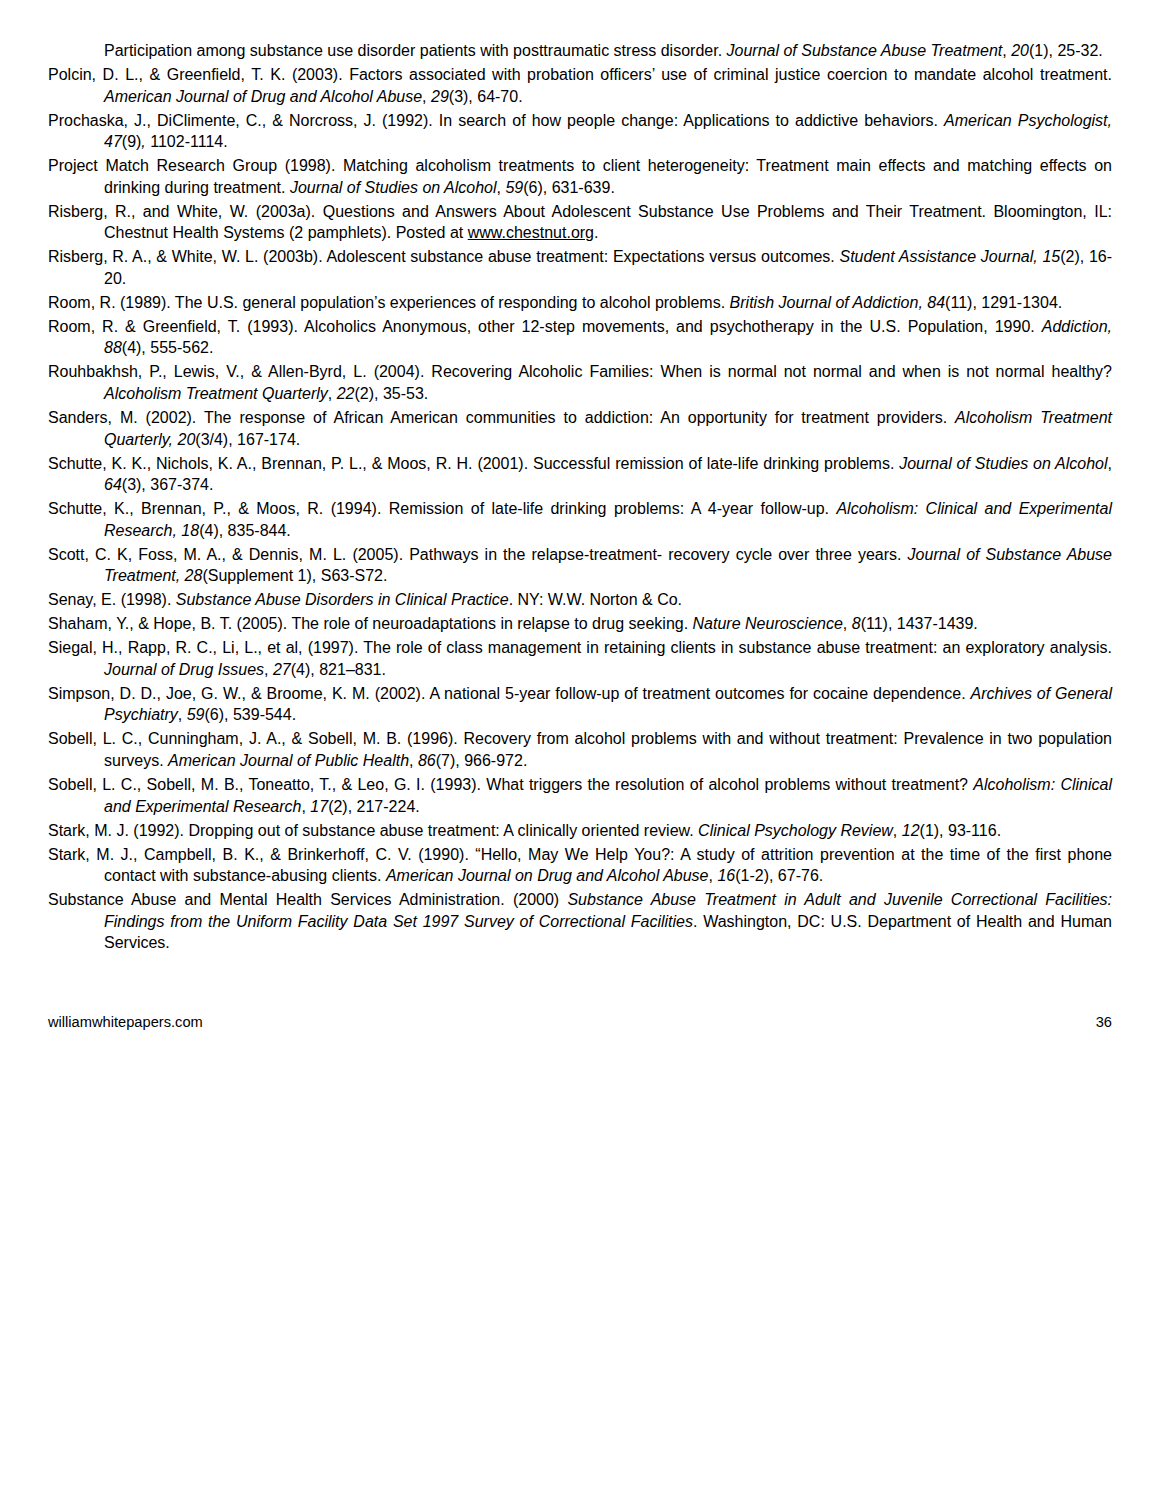Participation among substance use disorder patients with posttraumatic stress disorder. Journal of Substance Abuse Treatment, 20(1), 25-32.
Polcin, D. L., & Greenfield, T. K. (2003). Factors associated with probation officers’ use of criminal justice coercion to mandate alcohol treatment. American Journal of Drug and Alcohol Abuse, 29(3), 64-70.
Prochaska, J., DiClimente, C., & Norcross, J. (1992). In search of how people change: Applications to addictive behaviors. American Psychologist, 47(9), 1102-1114.
Project Match Research Group (1998). Matching alcoholism treatments to client heterogeneity: Treatment main effects and matching effects on drinking during treatment. Journal of Studies on Alcohol, 59(6), 631-639.
Risberg, R., and White, W. (2003a). Questions and Answers About Adolescent Substance Use Problems and Their Treatment. Bloomington, IL: Chestnut Health Systems (2 pamphlets). Posted at www.chestnut.org.
Risberg, R. A., & White, W. L. (2003b). Adolescent substance abuse treatment: Expectations versus outcomes. Student Assistance Journal, 15(2), 16-20.
Room, R. (1989). The U.S. general population’s experiences of responding to alcohol problems. British Journal of Addiction, 84(11), 1291-1304.
Room, R. & Greenfield, T. (1993). Alcoholics Anonymous, other 12-step movements, and psychotherapy in the U.S. Population, 1990. Addiction, 88(4), 555-562.
Rouhbakhsh, P., Lewis, V., & Allen-Byrd, L. (2004). Recovering Alcoholic Families: When is normal not normal and when is not normal healthy? Alcoholism Treatment Quarterly, 22(2), 35-53.
Sanders, M. (2002). The response of African American communities to addiction: An opportunity for treatment providers. Alcoholism Treatment Quarterly, 20(3/4), 167-174.
Schutte, K. K., Nichols, K. A., Brennan, P. L., & Moos, R. H. (2001). Successful remission of late-life drinking problems. Journal of Studies on Alcohol, 64(3), 367-374.
Schutte, K., Brennan, P., & Moos, R. (1994). Remission of late-life drinking problems: A 4-year follow-up. Alcoholism: Clinical and Experimental Research, 18(4), 835-844.
Scott, C. K, Foss, M. A., & Dennis, M. L. (2005). Pathways in the relapse-treatment- recovery cycle over three years. Journal of Substance Abuse Treatment, 28(Supplement 1), S63-S72.
Senay, E. (1998). Substance Abuse Disorders in Clinical Practice. NY: W.W. Norton & Co.
Shaham, Y., & Hope, B. T. (2005). The role of neuroadaptations in relapse to drug seeking. Nature Neuroscience, 8(11), 1437-1439.
Siegal, H., Rapp, R. C., Li, L., et al, (1997). The role of class management in retaining clients in substance abuse treatment: an exploratory analysis. Journal of Drug Issues, 27(4), 821–831.
Simpson, D. D., Joe, G. W., & Broome, K. M. (2002). A national 5-year follow-up of treatment outcomes for cocaine dependence. Archives of General Psychiatry, 59(6), 539-544.
Sobell, L. C., Cunningham, J. A., & Sobell, M. B. (1996). Recovery from alcohol problems with and without treatment: Prevalence in two population surveys. American Journal of Public Health, 86(7), 966-972.
Sobell, L. C., Sobell, M. B., Toneatto, T., & Leo, G. I. (1993). What triggers the resolution of alcohol problems without treatment? Alcoholism: Clinical and Experimental Research, 17(2), 217-224.
Stark, M. J. (1992). Dropping out of substance abuse treatment: A clinically oriented review. Clinical Psychology Review, 12(1), 93-116.
Stark, M. J., Campbell, B. K., & Brinkerhoff, C. V. (1990). “Hello, May We Help You?: A study of attrition prevention at the time of the first phone contact with substance-abusing clients. American Journal on Drug and Alcohol Abuse, 16(1-2), 67-76.
Substance Abuse and Mental Health Services Administration. (2000) Substance Abuse Treatment in Adult and Juvenile Correctional Facilities: Findings from the Uniform Facility Data Set 1997 Survey of Correctional Facilities. Washington, DC: U.S. Department of Health and Human Services.
williamwhitepapers.com 36